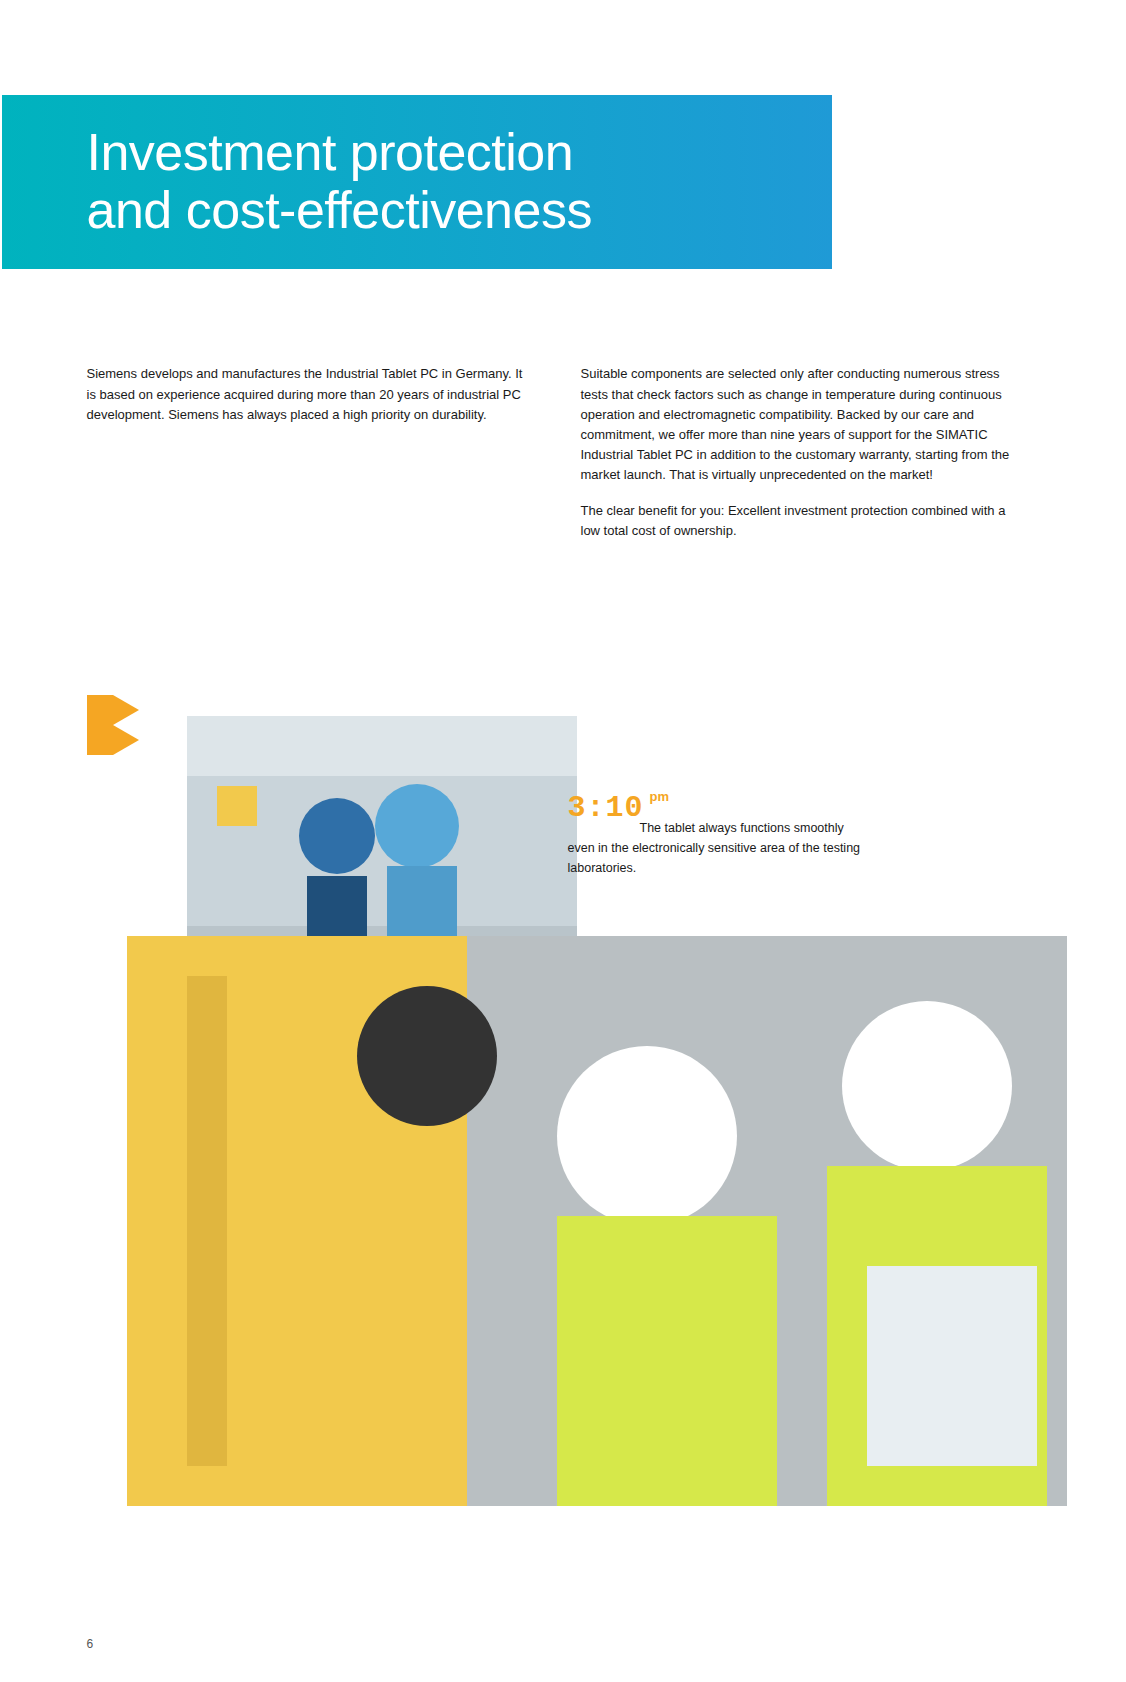Investment protection
and cost-effectiveness
Siemens develops and manufactures the Industrial Tablet PC in Germany. It is based on experience acquired during more than 20 years of industrial PC development. Siemens has always placed a high priority on durability.
Suitable components are selected only after conducting numerous stress tests that check factors such as change in temperature during continuous operation and electromagnetic compatibility. Backed by our care and commitment, we offer more than nine years of support for the SIMATIC Industrial Tablet PC in addition to the customary warranty, starting from the market launch. That is virtually unprecedented on the market!
The clear benefit for you: Excellent investment protection combined with a low total cost of ownership.
3:10 pm
The tablet always functions smoothly even in the electronically sensitive area of the testing laboratories.
6